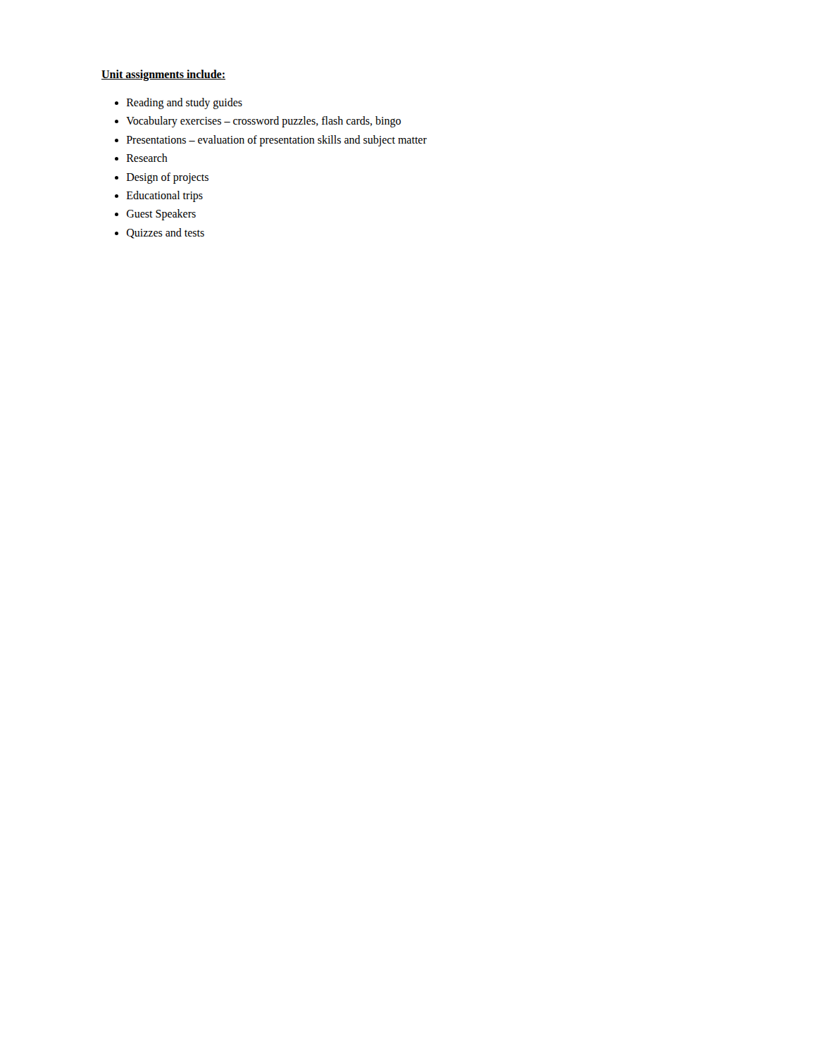Unit assignments include:
Reading and study guides
Vocabulary exercises – crossword puzzles, flash cards, bingo
Presentations – evaluation of presentation skills and subject matter
Research
Design of projects
Educational trips
Guest Speakers
Quizzes and tests